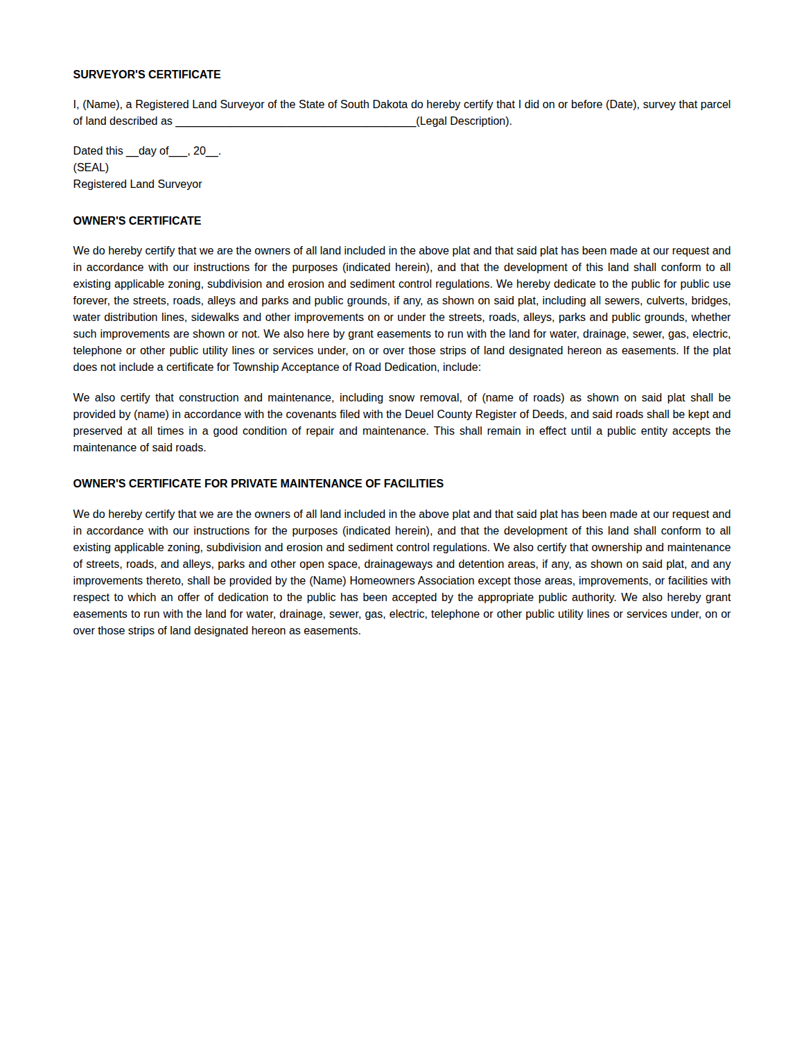SURVEYOR'S CERTIFICATE
I, (Name), a Registered Land Surveyor of the State of South Dakota do hereby certify that I did on or before (Date), survey that parcel of land described as _______________________________________(Legal Description).
Dated this __day of___, 20__.
(SEAL)
Registered Land Surveyor
OWNER'S CERTIFICATE
We do hereby certify that we are the owners of all land included in the above plat and that said plat has been made at our request and in accordance with our instructions for the purposes (indicated herein), and that the development of this land shall conform to all existing applicable zoning, subdivision and erosion and sediment control regulations. We hereby dedicate to the public for public use forever, the streets, roads, alleys and parks and public grounds, if any, as shown on said plat, including all sewers, culverts, bridges, water distribution lines, sidewalks and other improvements on or under the streets, roads, alleys, parks and public grounds, whether such improvements are shown or not. We also here by grant easements to run with the land for water, drainage, sewer, gas, electric, telephone or other public utility lines or services under, on or over those strips of land designated hereon as easements. If the plat does not include a certificate for Township Acceptance of Road Dedication, include:
We also certify that construction and maintenance, including snow removal, of (name of roads) as shown on said plat shall be provided by (name) in accordance with the covenants filed with the Deuel County Register of Deeds, and said roads shall be kept and preserved at all times in a good condition of repair and maintenance. This shall remain in effect until a public entity accepts the maintenance of said roads.
OWNER'S CERTIFICATE FOR PRIVATE MAINTENANCE OF FACILITIES
We do hereby certify that we are the owners of all land included in the above plat and that said plat has been made at our request and in accordance with our instructions for the purposes (indicated herein), and that the development of this land shall conform to all existing applicable zoning, subdivision and erosion and sediment control regulations. We also certify that ownership and maintenance of streets, roads, and alleys, parks and other open space, drainageways and detention areas, if any, as shown on said plat, and any improvements thereto, shall be provided by the (Name) Homeowners Association except those areas, improvements, or facilities with respect to which an offer of dedication to the public has been accepted by the appropriate public authority. We also hereby grant easements to run with the land for water, drainage, sewer, gas, electric, telephone or other public utility lines or services under, on or over those strips of land designated hereon as easements.